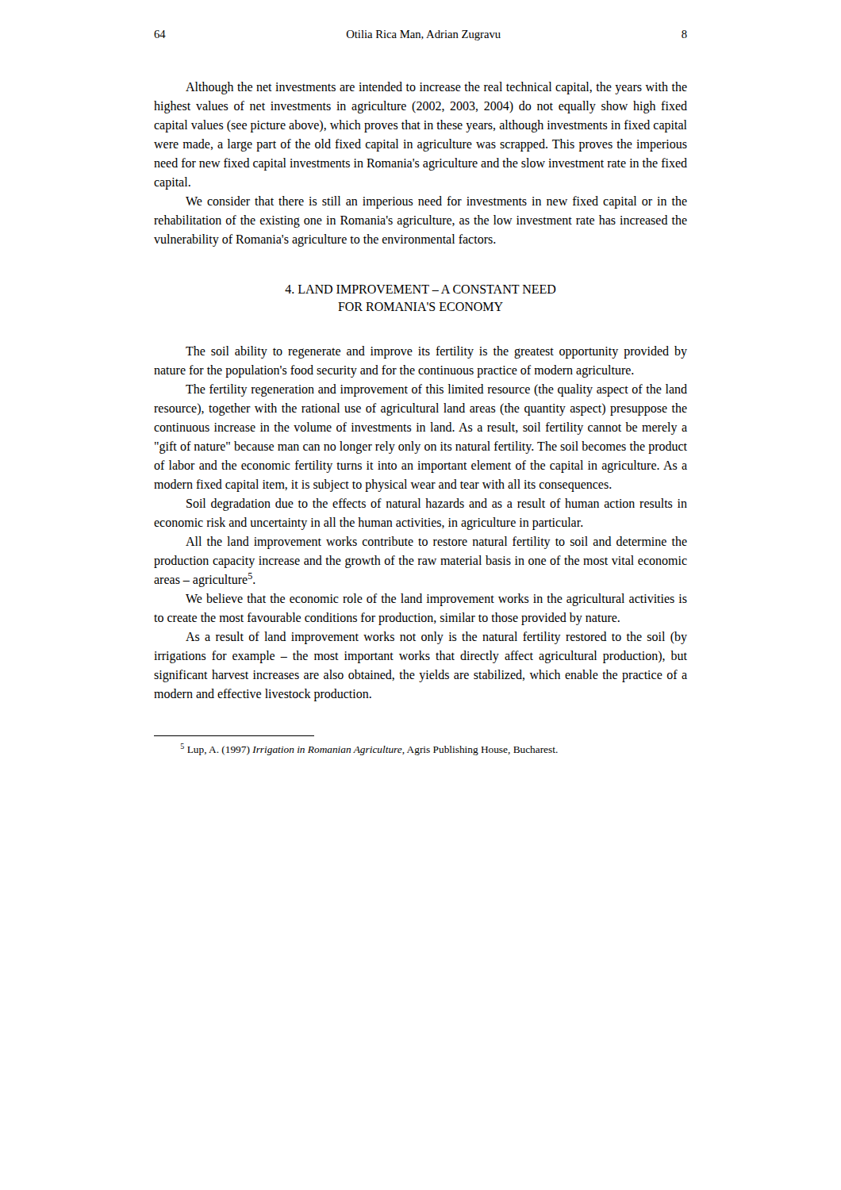64 Otilia Rica Man, Adrian Zugravu 8
Although the net investments are intended to increase the real technical capital, the years with the highest values of net investments in agriculture (2002, 2003, 2004) do not equally show high fixed capital values (see picture above), which proves that in these years, although investments in fixed capital were made, a large part of the old fixed capital in agriculture was scrapped. This proves the imperious need for new fixed capital investments in Romania's agriculture and the slow investment rate in the fixed capital.
We consider that there is still an imperious need for investments in new fixed capital or in the rehabilitation of the existing one in Romania's agriculture, as the low investment rate has increased the vulnerability of Romania's agriculture to the environmental factors.
4. Land improvement – a constant need
for Romania's economy
The soil ability to regenerate and improve its fertility is the greatest opportunity provided by nature for the population's food security and for the continuous practice of modern agriculture.
The fertility regeneration and improvement of this limited resource (the quality aspect of the land resource), together with the rational use of agricultural land areas (the quantity aspect) presuppose the continuous increase in the volume of investments in land. As a result, soil fertility cannot be merely a "gift of nature" because man can no longer rely only on its natural fertility. The soil becomes the product of labor and the economic fertility turns it into an important element of the capital in agriculture. As a modern fixed capital item, it is subject to physical wear and tear with all its consequences.
Soil degradation due to the effects of natural hazards and as a result of human action results in economic risk and uncertainty in all the human activities, in agriculture in particular.
All the land improvement works contribute to restore natural fertility to soil and determine the production capacity increase and the growth of the raw material basis in one of the most vital economic areas – agriculture5.
We believe that the economic role of the land improvement works in the agricultural activities is to create the most favourable conditions for production, similar to those provided by nature.
As a result of land improvement works not only is the natural fertility restored to the soil (by irrigations for example – the most important works that directly affect agricultural production), but significant harvest increases are also obtained, the yields are stabilized, which enable the practice of a modern and effective livestock production.
5 Lup, A. (1997) Irrigation in Romanian Agriculture, Agris Publishing House, Bucharest.